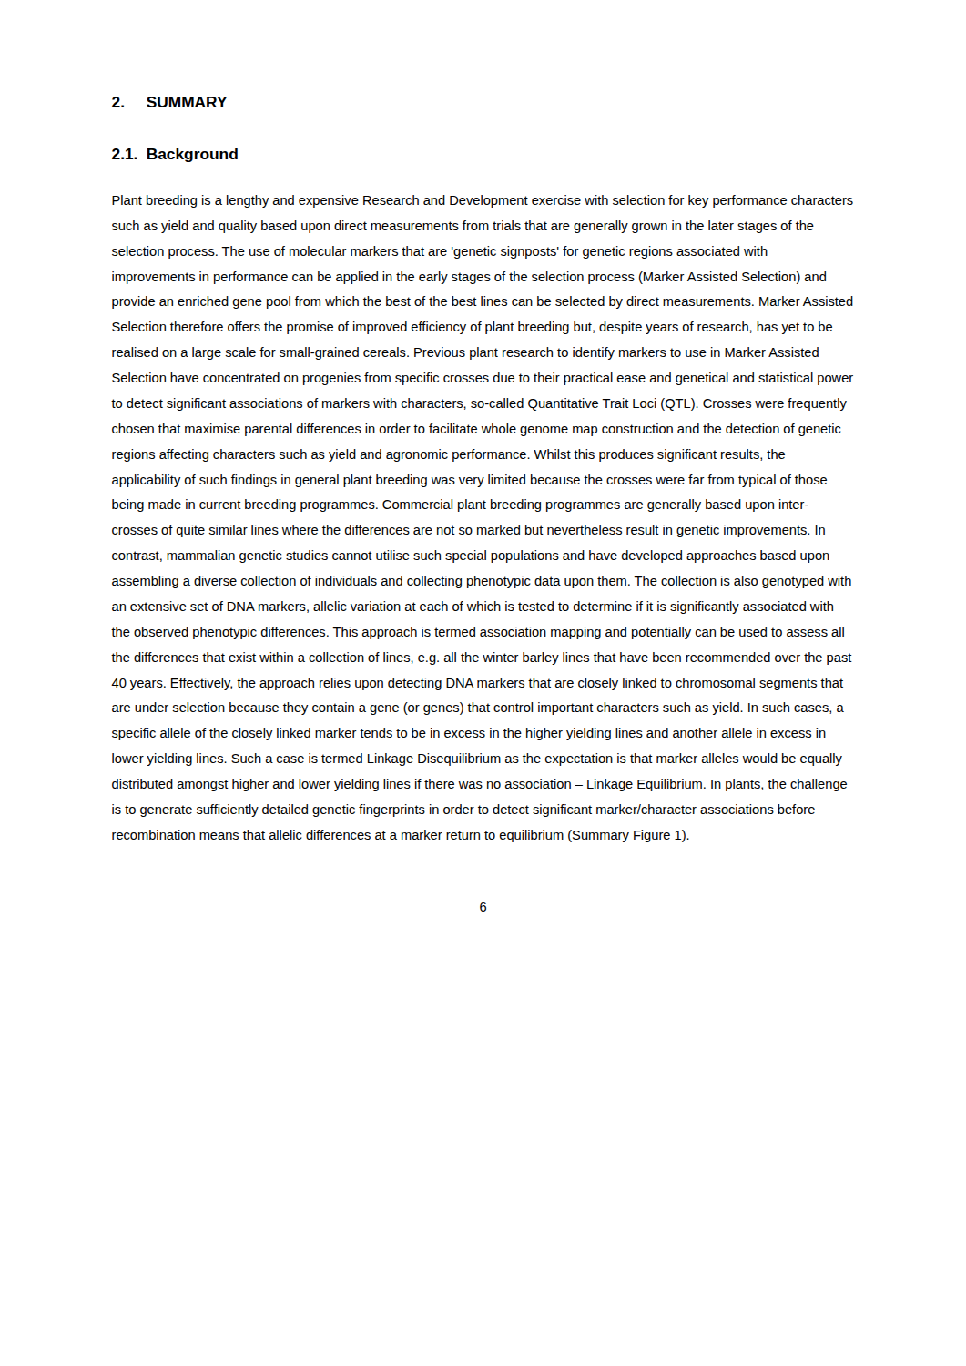2. SUMMARY
2.1. Background
Plant breeding is a lengthy and expensive Research and Development exercise with selection for key performance characters such as yield and quality based upon direct measurements from trials that are generally grown in the later stages of the selection process. The use of molecular markers that are 'genetic signposts' for genetic regions associated with improvements in performance can be applied in the early stages of the selection process (Marker Assisted Selection) and provide an enriched gene pool from which the best of the best lines can be selected by direct measurements. Marker Assisted Selection therefore offers the promise of improved efficiency of plant breeding but, despite years of research, has yet to be realised on a large scale for small-grained cereals. Previous plant research to identify markers to use in Marker Assisted Selection have concentrated on progenies from specific crosses due to their practical ease and genetical and statistical power to detect significant associations of markers with characters, so-called Quantitative Trait Loci (QTL). Crosses were frequently chosen that maximise parental differences in order to facilitate whole genome map construction and the detection of genetic regions affecting characters such as yield and agronomic performance. Whilst this produces significant results, the applicability of such findings in general plant breeding was very limited because the crosses were far from typical of those being made in current breeding programmes. Commercial plant breeding programmes are generally based upon inter-crosses of quite similar lines where the differences are not so marked but nevertheless result in genetic improvements. In contrast, mammalian genetic studies cannot utilise such special populations and have developed approaches based upon assembling a diverse collection of individuals and collecting phenotypic data upon them. The collection is also genotyped with an extensive set of DNA markers, allelic variation at each of which is tested to determine if it is significantly associated with the observed phenotypic differences. This approach is termed association mapping and potentially can be used to assess all the differences that exist within a collection of lines, e.g. all the winter barley lines that have been recommended over the past 40 years. Effectively, the approach relies upon detecting DNA markers that are closely linked to chromosomal segments that are under selection because they contain a gene (or genes) that control important characters such as yield. In such cases, a specific allele of the closely linked marker tends to be in excess in the higher yielding lines and another allele in excess in lower yielding lines. Such a case is termed Linkage Disequilibrium as the expectation is that marker alleles would be equally distributed amongst higher and lower yielding lines if there was no association – Linkage Equilibrium. In plants, the challenge is to generate sufficiently detailed genetic fingerprints in order to detect significant marker/character associations before recombination means that allelic differences at a marker return to equilibrium (Summary Figure 1).
6